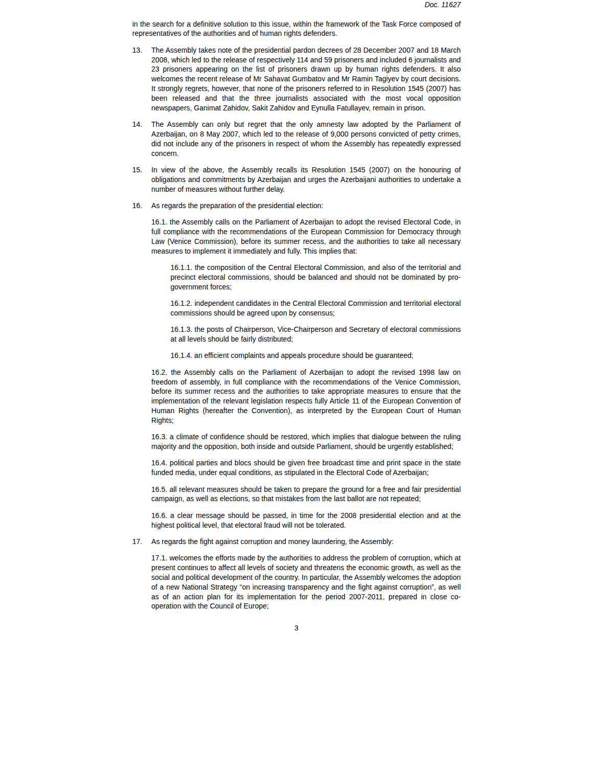Doc. 11627
in the search for a definitive solution to this issue, within the framework of the Task Force composed of representatives of the authorities and of human rights defenders.
13.
The Assembly takes note of the presidential pardon decrees of 28 December 2007 and 18 March 2008, which led to the release of respectively 114 and 59 prisoners and included 6 journalists and 23 prisoners appearing on the list of prisoners drawn up by human rights defenders. It also welcomes the recent release of Mr Sahavat Gumbatov and Mr Ramin Tagiyev by court decisions. It strongly regrets, however, that none of the prisoners referred to in Resolution 1545 (2007) has been released and that the three journalists associated with the most vocal opposition newspapers, Ganimat Zahidov, Sakit Zahidov and Eynulla Fatullayev, remain in prison.
14.
The Assembly can only but regret that the only amnesty law adopted by the Parliament of Azerbaijan, on 8 May 2007, which led to the release of 9,000 persons convicted of petty crimes, did not include any of the prisoners in respect of whom the Assembly has repeatedly expressed concern.
15.
In view of the above, the Assembly recalls its Resolution 1545 (2007) on the honouring of obligations and commitments by Azerbaijan and urges the Azerbaijani authorities to undertake a number of measures without further delay.
16.
As regards the preparation of the presidential election:
16.1. the Assembly calls on the Parliament of Azerbaijan to adopt the revised Electoral Code, in full compliance with the recommendations of the European Commission for Democracy through Law (Venice Commission), before its summer recess, and the authorities to take all necessary measures to implement it immediately and fully. This implies that:
16.1.1. the composition of the Central Electoral Commission, and also of the territorial and precinct electoral commissions, should be balanced and should not be dominated by pro-government forces;
16.1.2. independent candidates in the Central Electoral Commission and territorial electoral commissions should be agreed upon by consensus;
16.1.3. the posts of Chairperson, Vice-Chairperson and Secretary of electoral commissions at all levels should be fairly distributed;
16.1.4. an efficient complaints and appeals procedure should be guaranteed;
16.2. the Assembly calls on the Parliament of Azerbaijan to adopt the revised 1998 law on freedom of assembly, in full compliance with the recommendations of the Venice Commission, before its summer recess and the authorities to take appropriate measures to ensure that the implementation of the relevant legislation respects fully Article 11 of the European Convention of Human Rights (hereafter the Convention), as interpreted by the European Court of Human Rights;
16.3. a climate of confidence should be restored, which implies that dialogue between the ruling majority and the opposition, both inside and outside Parliament, should be urgently established;
16.4. political parties and blocs should be given free broadcast time and print space in the state funded media, under equal conditions, as stipulated in the Electoral Code of Azerbaijan;
16.5. all relevant measures should be taken to prepare the ground for a free and fair presidential campaign, as well as elections, so that mistakes from the last ballot are not repeated;
16.6. a clear message should be passed, in time for the 2008 presidential election and at the highest political level, that electoral fraud will not be tolerated.
17.
As regards the fight against corruption and money laundering, the Assembly:
17.1. welcomes the efforts made by the authorities to address the problem of corruption, which at present continues to affect all levels of society and threatens the economic growth, as well as the social and political development of the country. In particular, the Assembly welcomes the adoption of a new National Strategy “on increasing transparency and the fight against corruption”, as well as of an action plan for its implementation for the period 2007-2011, prepared in close co-operation with the Council of Europe;
3